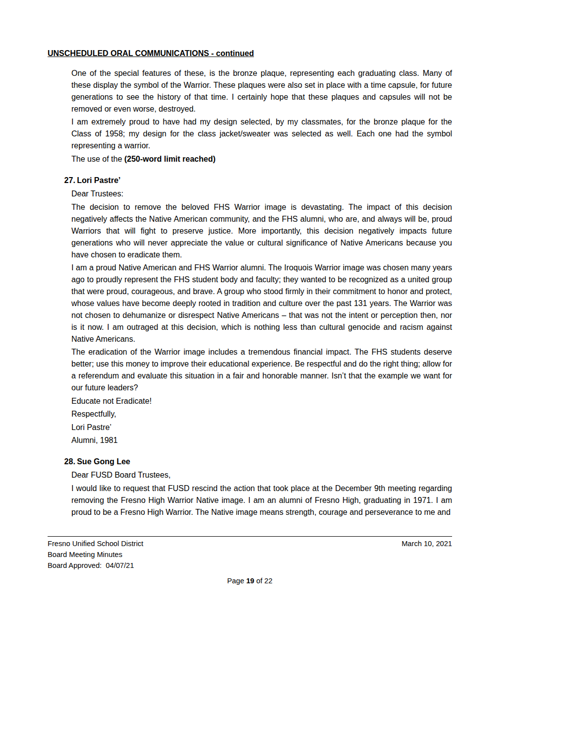UNSCHEDULED ORAL COMMUNICATIONS - continued
One of the special features of these, is the bronze plaque, representing each graduating class. Many of these display the symbol of the Warrior. These plaques were also set in place with a time capsule, for future generations to see the history of that time. I certainly hope that these plaques and capsules will not be removed or even worse, destroyed.
I am extremely proud to have had my design selected, by my classmates, for the bronze plaque for the Class of 1958; my design for the class jacket/sweater was selected as well. Each one had the symbol representing a warrior.
The use of the (250-word limit reached)
27. Lori Pastre’
Dear Trustees:
The decision to remove the beloved FHS Warrior image is devastating. The impact of this decision negatively affects the Native American community, and the FHS alumni, who are, and always will be, proud Warriors that will fight to preserve justice. More importantly, this decision negatively impacts future generations who will never appreciate the value or cultural significance of Native Americans because you have chosen to eradicate them.
I am a proud Native American and FHS Warrior alumni. The Iroquois Warrior image was chosen many years ago to proudly represent the FHS student body and faculty; they wanted to be recognized as a united group that were proud, courageous, and brave. A group who stood firmly in their commitment to honor and protect, whose values have become deeply rooted in tradition and culture over the past 131 years. The Warrior was not chosen to dehumanize or disrespect Native Americans – that was not the intent or perception then, nor is it now. I am outraged at this decision, which is nothing less than cultural genocide and racism against Native Americans.
The eradication of the Warrior image includes a tremendous financial impact. The FHS students deserve better; use this money to improve their educational experience. Be respectful and do the right thing; allow for a referendum and evaluate this situation in a fair and honorable manner. Isn’t that the example we want for our future leaders?
Educate not Eradicate!
Respectfully,
Lori Pastre’
Alumni, 1981
28. Sue Gong Lee
Dear FUSD Board Trustees,
I would like to request that FUSD rescind the action that took place at the December 9th meeting regarding removing the Fresno High Warrior Native image. I am an alumni of Fresno High, graduating in 1971. I am proud to be a Fresno High Warrior. The Native image means strength, courage and perseverance to me and
Fresno Unified School District
Board Meeting Minutes
Board Approved: 04/07/21
March 10, 2021
Page 19 of 22